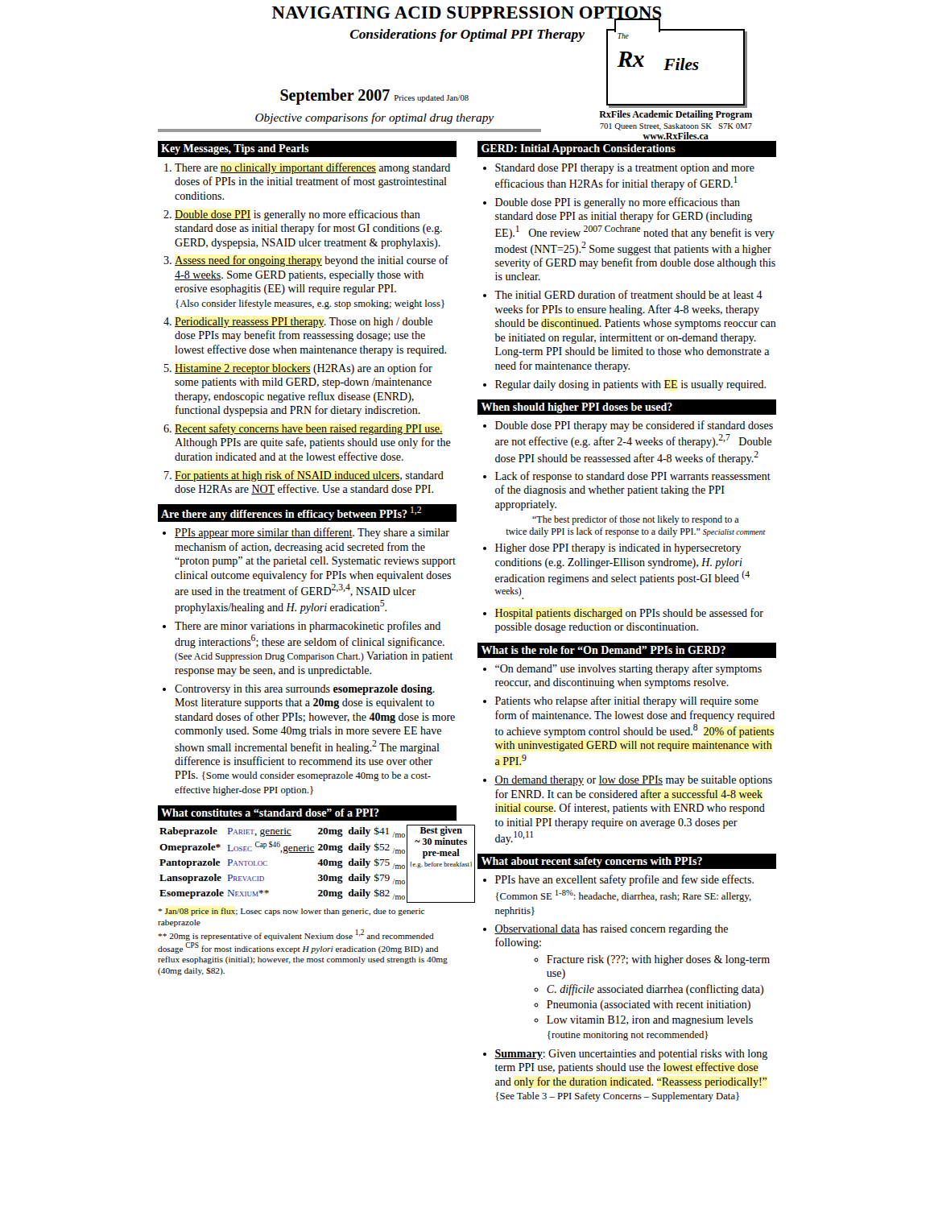NAVIGATING ACID SUPPRESSION OPTIONS
Considerations for Optimal PPI Therapy
The
Rx
Files
RxFiles Academic Detailing Program
701 Queen Street, Saskatoon SK S7K 0M7
www.RxFiles.ca
September 2007 Prices updated Jan/08
Objective comparisons for optimal drug therapy
Key Messages, Tips and Pearls
There are no clinically important differences among standard doses of PPIs in the initial treatment of most gastrointestinal conditions.
Double dose PPI is generally no more efficacious than standard dose as initial therapy for most GI conditions (e.g. GERD, dyspepsia, NSAID ulcer treatment & prophylaxis).
Assess need for ongoing therapy beyond the initial course of 4-8 weeks. Some GERD patients, especially those with erosive esophagitis (EE) will require regular PPI.
{Also consider lifestyle measures, e.g. stop smoking; weight loss}
Periodically reassess PPI therapy. Those on high / double dose PPIs may benefit from reassessing dosage; use the lowest effective dose when maintenance therapy is required.
Histamine 2 receptor blockers (H2RAs) are an option for some patients with mild GERD, step-down /maintenance therapy, endoscopic negative reflux disease (ENRD), functional dyspepsia and PRN for dietary indiscretion.
Recent safety concerns have been raised regarding PPI use. Although PPIs are quite safe, patients should use only for the duration indicated and at the lowest effective dose.
For patients at high risk of NSAID induced ulcers, standard dose H2RAs are NOT effective. Use a standard dose PPI.
Are there any differences in efficacy between PPIs? 1,2
PPIs appear more similar than different. They share a similar mechanism of action, decreasing acid secreted from the “proton pump” at the parietal cell. Systematic reviews support clinical outcome equivalency for PPIs when equivalent doses are used in the treatment of GERD2,3,4, NSAID ulcer prophylaxis/healing and H. pylori eradication5.
There are minor variations in pharmacokinetic profiles and drug interactions6; these are seldom of clinical significance. (See Acid Suppression Drug Comparison Chart.) Variation in patient response may be seen, and is unpredictable.
Controversy in this area surrounds esomeprazole dosing. Most literature supports that a 20mg dose is equivalent to standard doses of other PPIs; however, the 40mg dose is more commonly used. Some 40mg trials in more severe EE have shown small incremental benefit in healing.2 The marginal difference is insufficient to recommend its use over other PPIs. {Some would consider esomeprazole 40mg to be a cost-effective higher-dose PPI option.}
What constitutes a “standard dose” of a PPI?
| Rabeprazole | Pariet , generic | 20mg daily | $41 /mo | Best given ~ 30 minutes pre-meal {e.g. before breakfast} |
| Omeprazole* | Losec Cap $46 , generic | 20mg daily | $52 /mo |
| Pantoprazole | Pantoloc | 40mg daily | $75 /mo |
| Lansoprazole | Prevacid | 30mg daily | $79 /mo |
| Esomeprazole | Nexium ** | 20mg daily | $82 /mo |
* Jan/08 price in flux; Losec caps now lower than generic, due to generic rabeprazole
** 20mg is representative of equivalent Nexium dose 1,2 and recommended dosage CPS for most indications except H pylori eradication (20mg BID) and reflux esophagitis (initial); however, the most commonly used strength is 40mg (40mg daily, $82).
GERD: Initial Approach Considerations
Standard dose PPI therapy is a treatment option and more efficacious than H2RAs for initial therapy of GERD.1
Double dose PPI is generally no more efficacious than standard dose PPI as initial therapy for GERD (including EE).1 One review 2007 Cochrane noted that any benefit is very modest (NNT=25).2 Some suggest that patients with a higher severity of GERD may benefit from double dose although this is unclear.
The initial GERD duration of treatment should be at least 4 weeks for PPIs to ensure healing. After 4-8 weeks, therapy should be discontinued. Patients whose symptoms reoccur can be initiated on regular, intermittent or on-demand therapy. Long-term PPI should be limited to those who demonstrate a need for maintenance therapy.
Regular daily dosing in patients with EE is usually required.
When should higher PPI doses be used?
Double dose PPI therapy may be considered if standard doses are not effective (e.g. after 2-4 weeks of therapy).2,7 Double dose PPI should be reassessed after 4-8 weeks of therapy.2
Lack of response to standard dose PPI warrants reassessment of the diagnosis and whether patient taking the PPI appropriately.
“The best predictor of those not likely to respond to a
twice daily PPI is lack of response to a daily PPI.” Specialist comment
Higher dose PPI therapy is indicated in hypersecretory conditions (e.g. Zollinger-Ellison syndrome), H. pylori eradication regimens and select patients post-GI bleed (4 weeks).
Hospital patients discharged on PPIs should be assessed for possible dosage reduction or discontinuation.
What is the role for “On Demand” PPIs in GERD?
“On demand” use involves starting therapy after symptoms reoccur, and discontinuing when symptoms resolve.
Patients who relapse after initial therapy will require some form of maintenance. The lowest dose and frequency required to achieve symptom control should be used.8 20% of patients with uninvestigated GERD will not require maintenance with a PPI.9
On demand therapy or low dose PPIs may be suitable options for ENRD. It can be considered after a successful 4-8 week initial course. Of interest, patients with ENRD who respond to initial PPI therapy require on average 0.3 doses per day.10,11
What about recent safety concerns with PPIs?
PPIs have an excellent safety profile and few side effects.
{Common SE 1-8%: headache, diarrhea, rash; Rare SE: allergy, nephritis}
Observational data has raised concern regarding the following:
Fracture risk (???; with higher doses & long-term use)
C. difficile associated diarrhea (conflicting data)
Pneumonia (associated with recent initiation)
Low vitamin B12, iron and magnesium levels
{routine monitoring not recommended}
Summary: Given uncertainties and potential risks with long term PPI use, patients should use the lowest effective dose and only for the duration indicated. “Reassess periodically!”
{See Table 3 – PPI Safety Concerns – Supplementary Data}